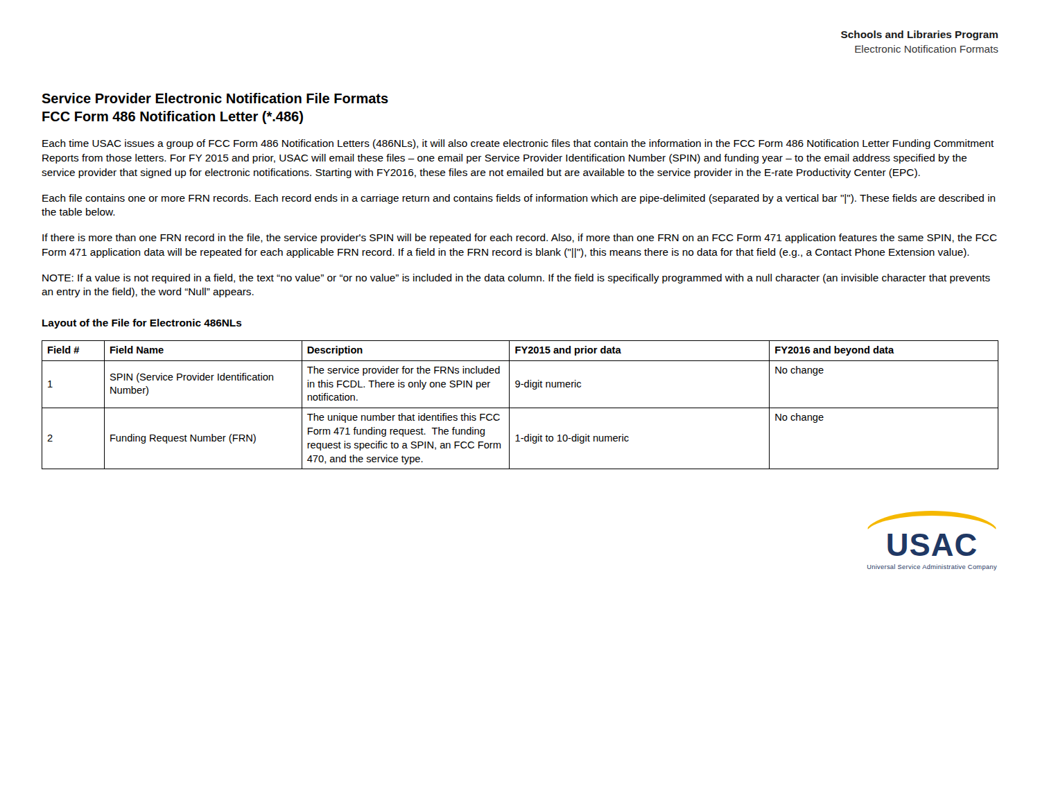Schools and Libraries Program Electronic Notification Formats
Service Provider Electronic Notification File Formats FCC Form 486 Notification Letter (*.486)
Each time USAC issues a group of FCC Form 486 Notification Letters (486NLs), it will also create electronic files that contain the information in the FCC Form 486 Notification Letter Funding Commitment Reports from those letters. For FY 2015 and prior, USAC will email these files – one email per Service Provider Identification Number (SPIN) and funding year – to the email address specified by the service provider that signed up for electronic notifications. Starting with FY2016, these files are not emailed but are available to the service provider in the E-rate Productivity Center (EPC).
Each file contains one or more FRN records. Each record ends in a carriage return and contains fields of information which are pipe-delimited (separated by a vertical bar "|"). These fields are described in the table below.
If there is more than one FRN record in the file, the service provider's SPIN will be repeated for each record. Also, if more than one FRN on an FCC Form 471 application features the same SPIN, the FCC Form 471 application data will be repeated for each applicable FRN record. If a field in the FRN record is blank ("||"), this means there is no data for that field (e.g., a Contact Phone Extension value).
NOTE: If a value is not required in a field, the text “no value” or “or no value” is included in the data column. If the field is specifically programmed with a null character (an invisible character that prevents an entry in the field), the word “Null” appears.
Layout of the File for Electronic 486NLs
| Field # | Field Name | Description | FY2015 and prior data | FY2016 and beyond data |
| --- | --- | --- | --- | --- |
| 1 | SPIN (Service Provider Identification Number) | The service provider for the FRNs included in this FCDL. There is only one SPIN per notification. | 9-digit numeric | No change |
| 2 | Funding Request Number (FRN) | The unique number that identifies this FCC Form 471 funding request. The funding request is specific to a SPIN, an FCC Form 470, and the service type. | 1-digit to 10-digit numeric | No change |
USAC
Universal Service Administrative Company